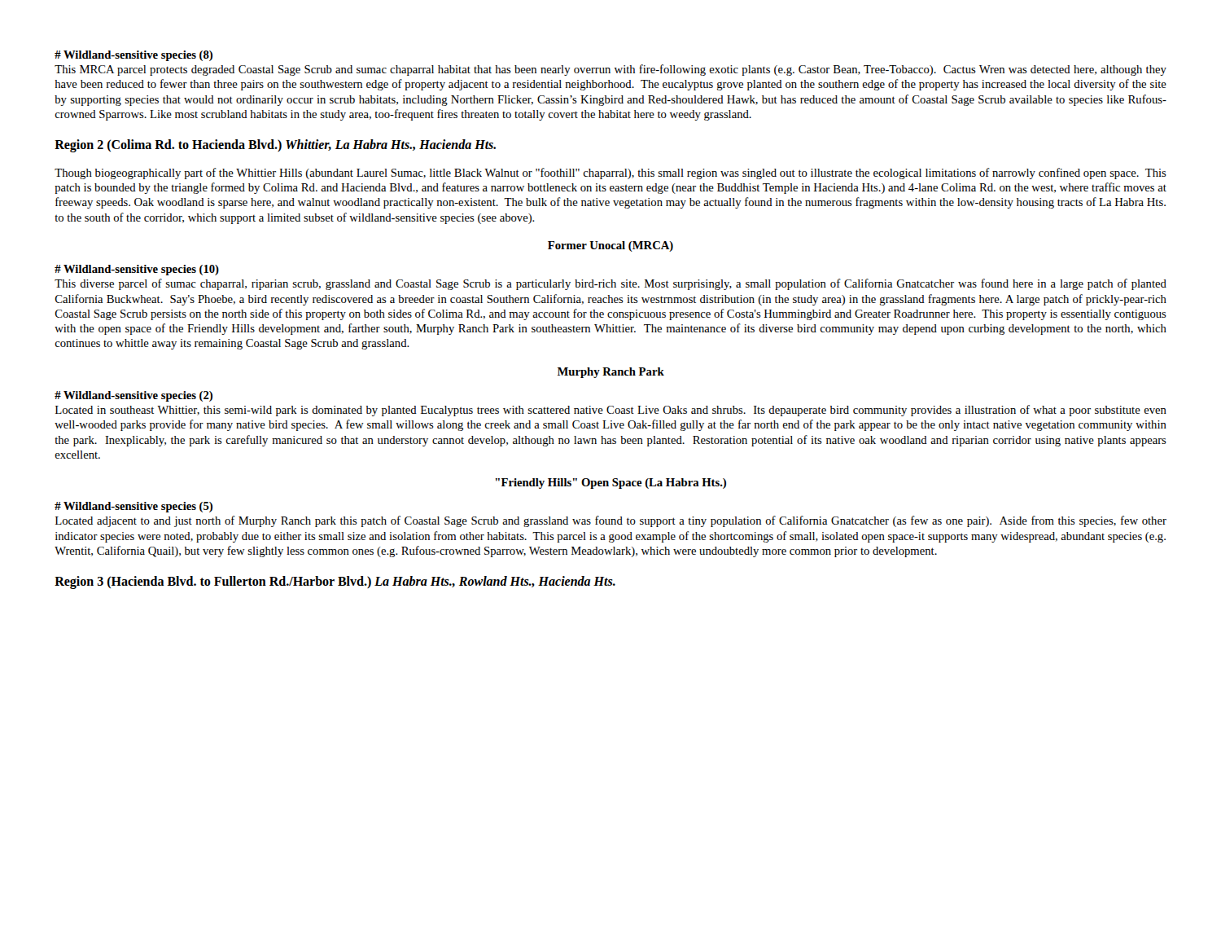# Wildland-sensitive species (8)
This MRCA parcel protects degraded Coastal Sage Scrub and sumac chaparral habitat that has been nearly overrun with fire-following exotic plants (e.g. Castor Bean, Tree-Tobacco). Cactus Wren was detected here, although they have been reduced to fewer than three pairs on the southwestern edge of property adjacent to a residential neighborhood. The eucalyptus grove planted on the southern edge of the property has increased the local diversity of the site by supporting species that would not ordinarily occur in scrub habitats, including Northern Flicker, Cassin’s Kingbird and Red-shouldered Hawk, but has reduced the amount of Coastal Sage Scrub available to species like Rufous-crowned Sparrows. Like most scrubland habitats in the study area, too-frequent fires threaten to totally covert the habitat here to weedy grassland.
Region 2 (Colima Rd. to Hacienda Blvd.) Whittier, La Habra Hts., Hacienda Hts.
Though biogeographically part of the Whittier Hills (abundant Laurel Sumac, little Black Walnut or "foothill" chaparral), this small region was singled out to illustrate the ecological limitations of narrowly confined open space. This patch is bounded by the triangle formed by Colima Rd. and Hacienda Blvd., and features a narrow bottleneck on its eastern edge (near the Buddhist Temple in Hacienda Hts.) and 4-lane Colima Rd. on the west, where traffic moves at freeway speeds. Oak woodland is sparse here, and walnut woodland practically non-existent. The bulk of the native vegetation may be actually found in the numerous fragments within the low-density housing tracts of La Habra Hts. to the south of the corridor, which support a limited subset of wildland-sensitive species (see above).
Former Unocal (MRCA)
# Wildland-sensitive species (10)
This diverse parcel of sumac chaparral, riparian scrub, grassland and Coastal Sage Scrub is a particularly bird-rich site. Most surprisingly, a small population of California Gnatcatcher was found here in a large patch of planted California Buckwheat. Say's Phoebe, a bird recently rediscovered as a breeder in coastal Southern California, reaches its westrnmost distribution (in the study area) in the grassland fragments here. A large patch of prickly-pear-rich Coastal Sage Scrub persists on the north side of this property on both sides of Colima Rd., and may account for the conspicuous presence of Costa's Hummingbird and Greater Roadrunner here. This property is essentially contiguous with the open space of the Friendly Hills development and, farther south, Murphy Ranch Park in southeastern Whittier. The maintenance of its diverse bird community may depend upon curbing development to the north, which continues to whittle away its remaining Coastal Sage Scrub and grassland.
Murphy Ranch Park
# Wildland-sensitive species (2)
Located in southeast Whittier, this semi-wild park is dominated by planted Eucalyptus trees with scattered native Coast Live Oaks and shrubs. Its depauperate bird community provides a illustration of what a poor substitute even well-wooded parks provide for many native bird species. A few small willows along the creek and a small Coast Live Oak-filled gully at the far north end of the park appear to be the only intact native vegetation community within the park. Inexplicably, the park is carefully manicured so that an understory cannot develop, although no lawn has been planted. Restoration potential of its native oak woodland and riparian corridor using native plants appears excellent.
"Friendly Hills" Open Space (La Habra Hts.)
# Wildland-sensitive species (5)
Located adjacent to and just north of Murphy Ranch park this patch of Coastal Sage Scrub and grassland was found to support a tiny population of California Gnatcatcher (as few as one pair). Aside from this species, few other indicator species were noted, probably due to either its small size and isolation from other habitats. This parcel is a good example of the shortcomings of small, isolated open space-it supports many widespread, abundant species (e.g. Wrentit, California Quail), but very few slightly less common ones (e.g. Rufous-crowned Sparrow, Western Meadowlark), which were undoubtedly more common prior to development.
Region 3 (Hacienda Blvd. to Fullerton Rd./Harbor Blvd.) La Habra Hts., Rowland Hts., Hacienda Hts.